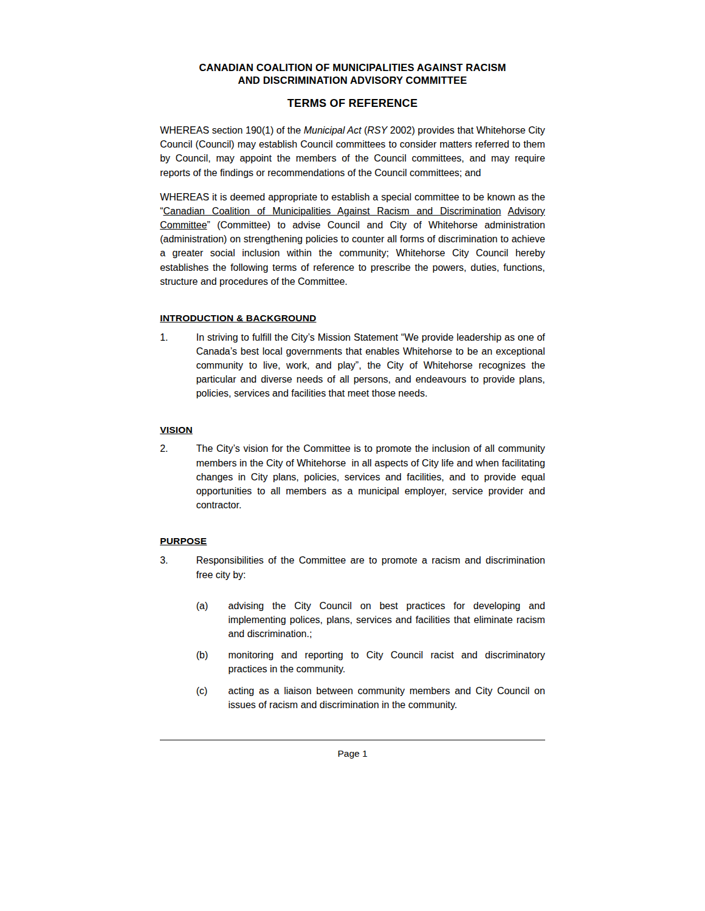Canadian Coalition of Municipalities Against Racism
and Discrimination Advisory Committee
Terms of Reference
WHEREAS section 190(1) of the Municipal Act (RSY 2002) provides that Whitehorse City Council (Council) may establish Council committees to consider matters referred to them by Council, may appoint the members of the Council committees, and may require reports of the findings or recommendations of the Council committees; and
WHEREAS it is deemed appropriate to establish a special committee to be known as the “Canadian Coalition of Municipalities Against Racism and Discrimination Advisory Committee” (Committee) to advise Council and City of Whitehorse administration (administration) on strengthening policies to counter all forms of discrimination to achieve a greater social inclusion within the community; Whitehorse City Council hereby establishes the following terms of reference to prescribe the powers, duties, functions, structure and procedures of the Committee.
Introduction & Background
1.
In striving to fulfill the City’s Mission Statement “We provide leadership as one of Canada’s best local governments that enables Whitehorse to be an exceptional community to live, work, and play”, the City of Whitehorse recognizes the particular and diverse needs of all persons, and endeavours to provide plans, policies, services and facilities that meet those needs.
Vision
2.
The City’s vision for the Committee is to promote the inclusion of all community members in the City of Whitehorse in all aspects of City life and when facilitating changes in City plans, policies, services and facilities, and to provide equal opportunities to all members as a municipal employer, service provider and contractor.
Purpose
3.
Responsibilities of the Committee are to promote a racism and discrimination free city by:
(a)
advising the City Council on best practices for developing and implementing polices, plans, services and facilities that eliminate racism and discrimination.;
(b)
monitoring and reporting to City Council racist and discriminatory practices in the community.
(c)
acting as a liaison between community members and City Council on issues of racism and discrimination in the community.
Page 1